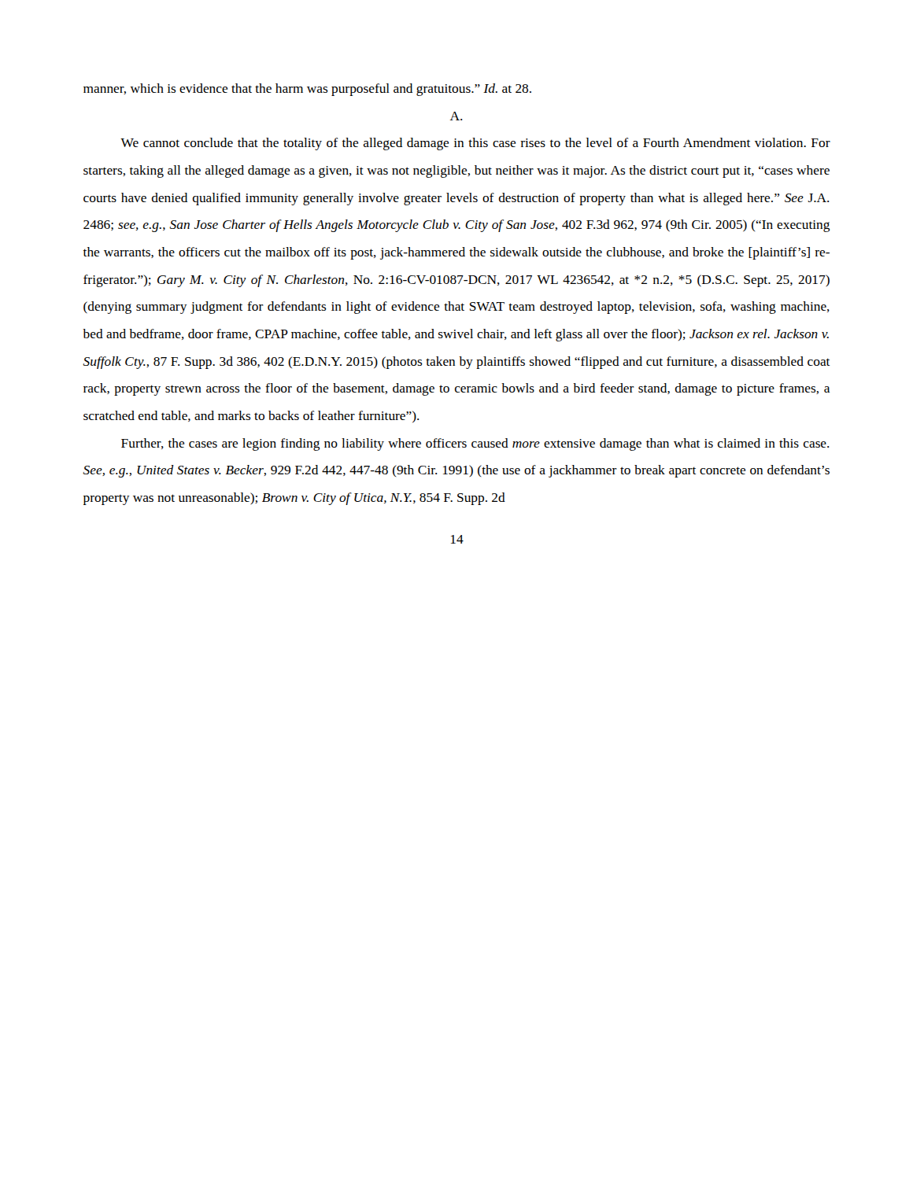manner, which is evidence that the harm was purposeful and gratuitous.” Id. at 28.
A.
We cannot conclude that the totality of the alleged damage in this case rises to the level of a Fourth Amendment violation. For starters, taking all the alleged damage as a given, it was not negligible, but neither was it major. As the district court put it, “cases where courts have denied qualified immunity generally involve greater levels of destruction of property than what is alleged here.” See J.A. 2486; see, e.g., San Jose Charter of Hells Angels Motorcycle Club v. City of San Jose, 402 F.3d 962, 974 (9th Cir. 2005) (“In executing the warrants, the officers cut the mailbox off its post, jack-hammered the sidewalk outside the clubhouse, and broke the [plaintiff’s] refrigerator.”); Gary M. v. City of N. Charleston, No. 2:16-CV-01087-DCN, 2017 WL 4236542, at *2 n.2, *5 (D.S.C. Sept. 25, 2017) (denying summary judgment for defendants in light of evidence that SWAT team destroyed laptop, television, sofa, washing machine, bed and bedframe, door frame, CPAP machine, coffee table, and swivel chair, and left glass all over the floor); Jackson ex rel. Jackson v. Suffolk Cty., 87 F. Supp. 3d 386, 402 (E.D.N.Y. 2015) (photos taken by plaintiffs showed “flipped and cut furniture, a disassembled coat rack, property strewn across the floor of the basement, damage to ceramic bowls and a bird feeder stand, damage to picture frames, a scratched end table, and marks to backs of leather furniture”).
Further, the cases are legion finding no liability where officers caused more extensive damage than what is claimed in this case. See, e.g., United States v. Becker, 929 F.2d 442, 447-48 (9th Cir. 1991) (the use of a jackhammer to break apart concrete on defendant’s property was not unreasonable); Brown v. City of Utica, N.Y., 854 F. Supp. 2d
14